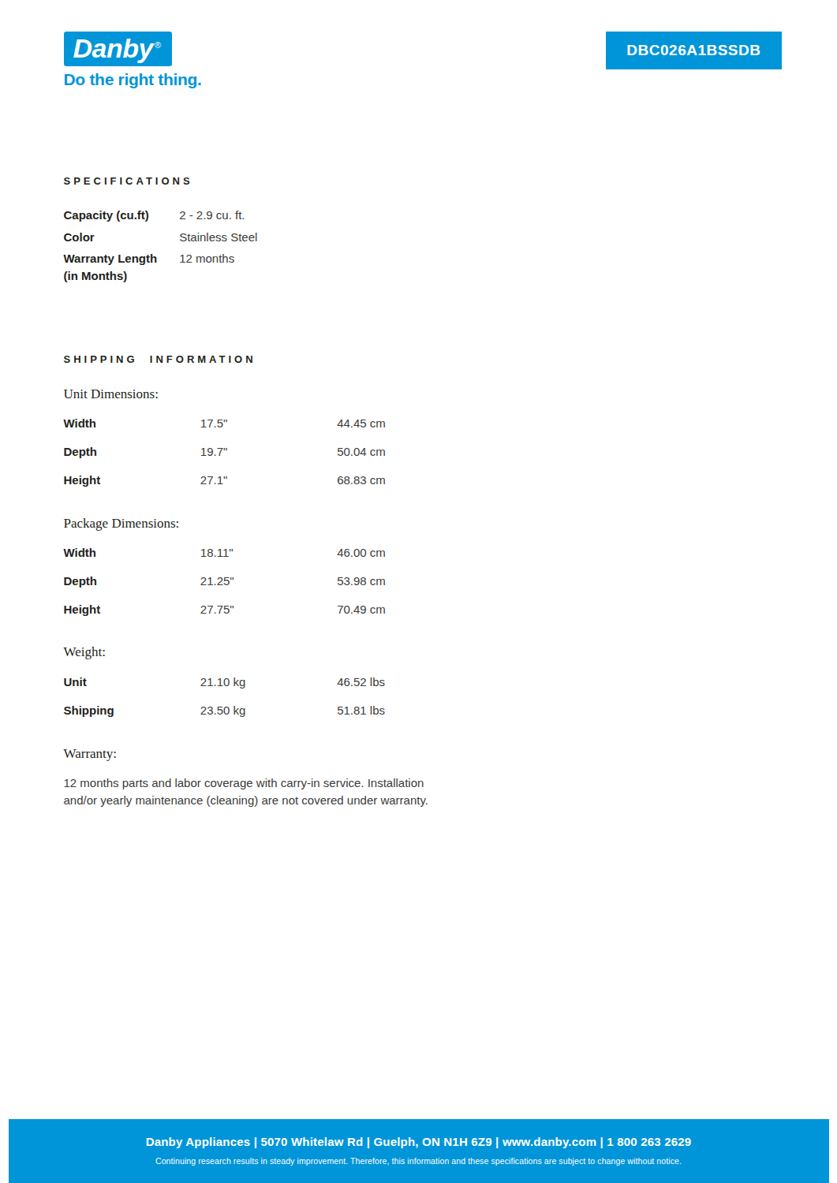Danby®
Do the right thing.
DBC026A1BSSDB
Specifications
| Capacity (cu.ft) | 2 - 2.9 cu. ft. |
| Color | Stainless Steel |
| Warranty Length (in Months) | 12 months |
Shipping Information
Unit Dimensions:
| Width | 17.5" | 44.45 cm |
| Depth | 19.7" | 50.04 cm |
| Height | 27.1" | 68.83 cm |
Package Dimensions:
| Width | 18.11" | 46.00 cm |
| Depth | 21.25" | 53.98 cm |
| Height | 27.75" | 70.49 cm |
Weight:
| Unit | 21.10 kg | 46.52 lbs |
| Shipping | 23.50 kg | 51.81 lbs |
Warranty:
12 months parts and labor coverage with carry-in service. Installation and/or yearly maintenance (cleaning) are not covered under warranty.
Danby Appliances | 5070 Whitelaw Rd | Guelph, ON N1H 6Z9 | www.danby.com | 1 800 263 2629
Continuing research results in steady improvement. Therefore, this information and these specifications are subject to change without notice.